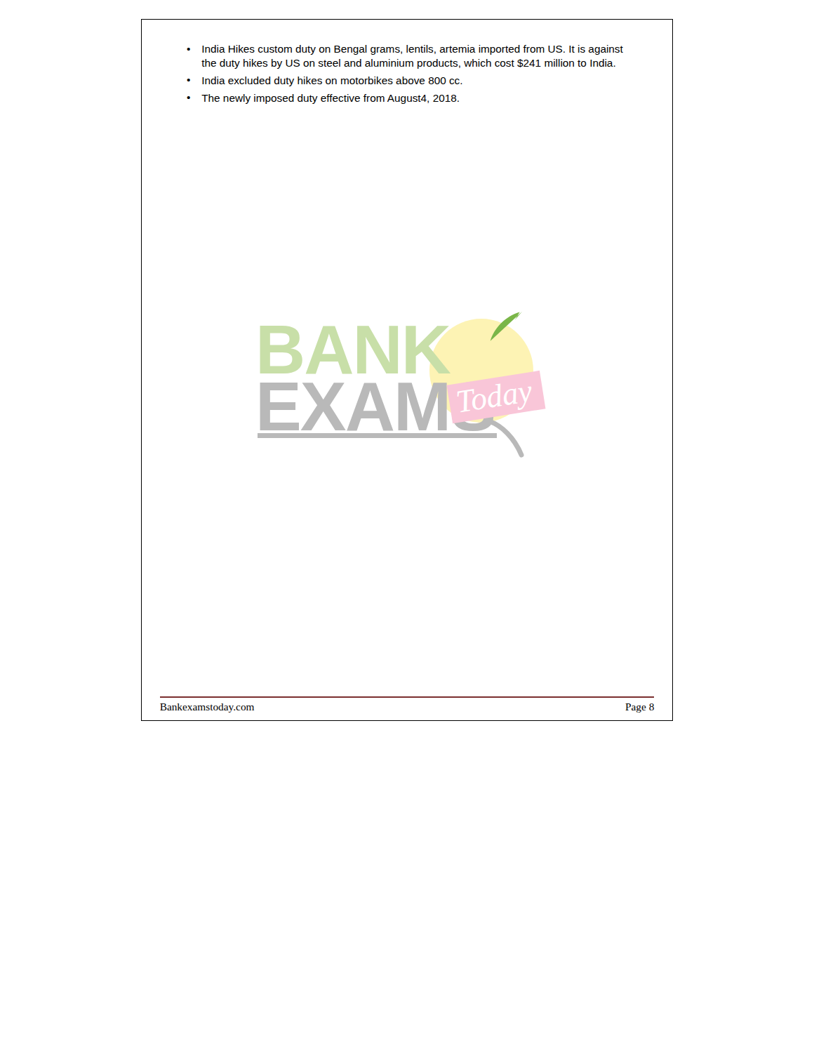India Hikes custom duty on Bengal grams, lentils, artemia imported from US. It is against the duty hikes by US on steel and aluminium products, which cost $241 million to India.
India excluded duty hikes on motorbikes above 800 cc.
The newly imposed duty effective from August4, 2018.
BANK
EXAMS
Today
Bankexamstoday.com Page 8